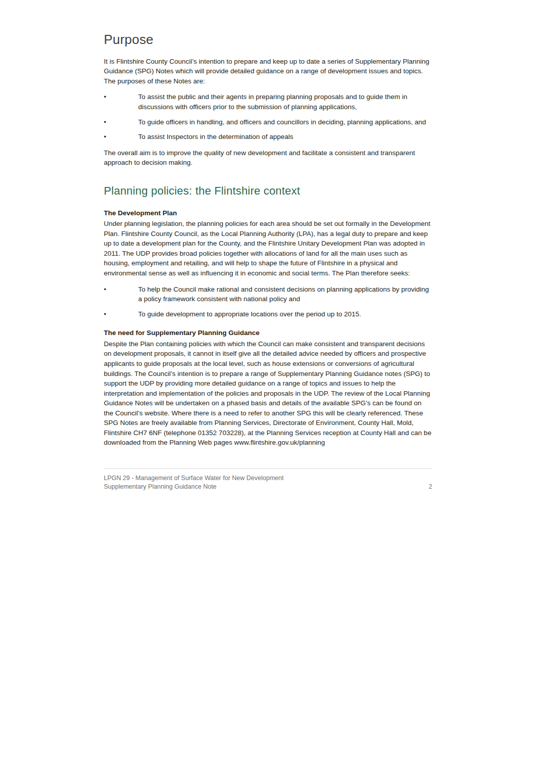Purpose
It is Flintshire County Council’s intention to prepare and keep up to date a series of Supplementary Planning Guidance (SPG) Notes which will provide detailed guidance on a range of development issues and topics. The purposes of these Notes are:
To assist the public and their agents in preparing planning proposals and to guide them in discussions with officers prior to the submission of planning applications,
To guide officers in handling, and officers and councillors in deciding, planning applications, and
To assist Inspectors in the determination of appeals
The overall aim is to improve the quality of new development and facilitate a consistent and transparent approach to decision making.
Planning policies: the Flintshire context
The Development Plan
Under planning legislation, the planning policies for each area should be set out formally in the Development Plan. Flintshire County Council, as the Local Planning Authority (LPA), has a legal duty to prepare and keep up to date a development plan for the County, and the Flintshire Unitary Development Plan was adopted in 2011. The UDP provides broad policies together with allocations of land for all the main uses such as housing, employment and retailing, and will help to shape the future of Flintshire in a physical and environmental sense as well as influencing it in economic and social terms. The Plan therefore seeks:
To help the Council make rational and consistent decisions on planning applications by providing a policy framework consistent with national policy and
To guide development to appropriate locations over the period up to 2015.
The need for Supplementary Planning Guidance
Despite the Plan containing policies with which the Council can make consistent and transparent decisions on development proposals, it cannot in itself give all the detailed advice needed by officers and prospective applicants to guide proposals at the local level, such as house extensions or conversions of agricultural buildings. The Council’s intention is to prepare a range of Supplementary Planning Guidance notes (SPG) to support the UDP by providing more detailed guidance on a range of topics and issues to help the interpretation and implementation of the policies and proposals in the UDP. The review of the Local Planning Guidance Notes will be undertaken on a phased basis and details of the available SPG’s can be found on the Council’s website. Where there is a need to refer to another SPG this will be clearly referenced. These SPG Notes are freely available from Planning Services, Directorate of Environment, County Hall, Mold, Flintshire CH7 6NF (telephone 01352 703228), at the Planning Services reception at County Hall and can be downloaded from the Planning Web pages www.flintshire.gov.uk/planning
LPGN 29 - Management of Surface Water for New Development
Supplementary Planning Guidance Note
2